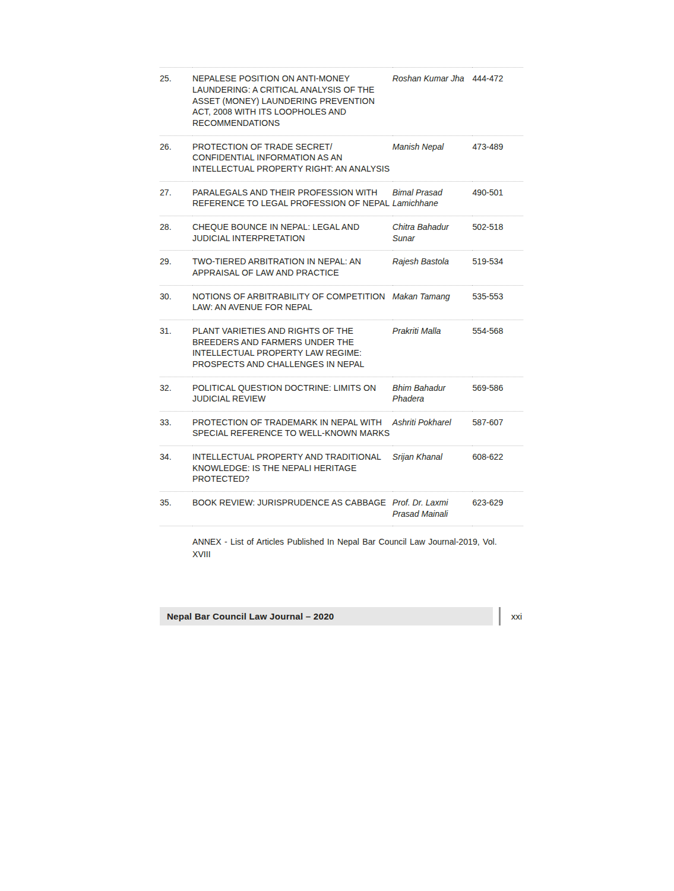| 25. | Nepalese Position on Anti-Money Laundering: A Critical Analysis of the Asset (Money) Laundering Prevention Act, 2008 with its Loopholes and Recommendations | Roshan Kumar Jha | 444-472 |
| 26. | Protection of Trade Secret/ Confidential Information as an Intellectual Property Right: An Analysis | Manish Nepal | 473-489 |
| 27. | Paralegals and their Profession with Reference to Legal Profession of Nepal | Bimal Prasad Lamichhane | 490-501 |
| 28. | Cheque Bounce in Nepal: Legal and Judicial Interpretation | Chitra Bahadur Sunar | 502-518 |
| 29. | Two-Tiered Arbitration in Nepal: An Appraisal of Law and Practice | Rajesh Bastola | 519-534 |
| 30. | Notions of Arbitrability of Competition Law: An Avenue for Nepal | Makan Tamang | 535-553 |
| 31. | Plant Varieties and Rights of the Breeders and Farmers under the Intellectual Property Law Regime: Prospects and Challenges in Nepal | Prakriti Malla | 554-568 |
| 32. | Political Question Doctrine: Limits on Judicial Review | Bhim Bahadur Phadera | 569-586 |
| 33. | Protection of Trademark in Nepal with Special Reference to Well-Known Marks | Ashriti Pokharel | 587-607 |
| 34. | Intellectual Property and Traditional Knowledge: Is the Nepali Heritage Protected? | Srijan Khanal | 608-622 |
| 35. | Book Review: Jurisprudence as Cabbage | Prof. Dr. Laxmi Prasad Mainali | 623-629 |
| | ANNEX - List of Articles Published In Nepal Bar Council Law Journal-2019, Vol. XVIII |
Nepal Bar Council Law Journal – 2020
xxi